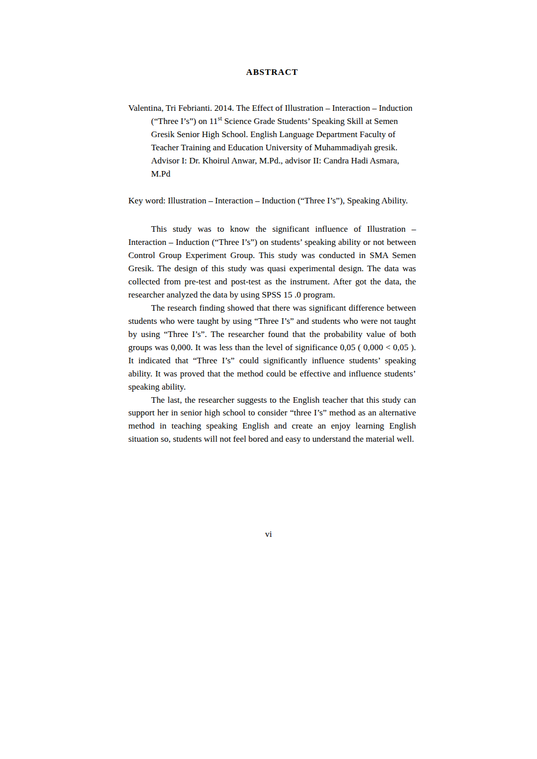ABSTRACT
Valentina, Tri Febrianti. 2014. The Effect of Illustration – Interaction – Induction (“Three I’s”) on 11st Science Grade Students’ Speaking Skill at Semen Gresik Senior High School. English Language Department Faculty of Teacher Training and Education University of Muhammadiyah gresik. Advisor I: Dr. Khoirul Anwar, M.Pd., advisor II: Candra Hadi Asmara, M.Pd
Key word: Illustration – Interaction – Induction (“Three I’s”), Speaking Ability.
This study was to know the significant influence of Illustration – Interaction – Induction (“Three I’s”) on students’ speaking ability or not between Control Group Experiment Group. This study was conducted in SMA Semen Gresik. The design of this study was quasi experimental design. The data was collected from pre-test and post-test as the instrument. After got the data, the researcher analyzed the data by using SPSS 15 .0 program.
The research finding showed that there was significant difference between students who were taught by using “Three I’s” and students who were not taught by using “Three I’s”. The researcher found that the probability value of both groups was 0,000. It was less than the level of significance 0,05 ( 0,000 < 0,05 ). It indicated that “Three I’s” could significantly influence students’ speaking ability. It was proved that the method could be effective and influence students’ speaking ability.
The last, the researcher suggests to the English teacher that this study can support her in senior high school to consider “three I’s” method as an alternative method in teaching speaking English and create an enjoy learning English situation so, students will not feel bored and easy to understand the material well.
vi